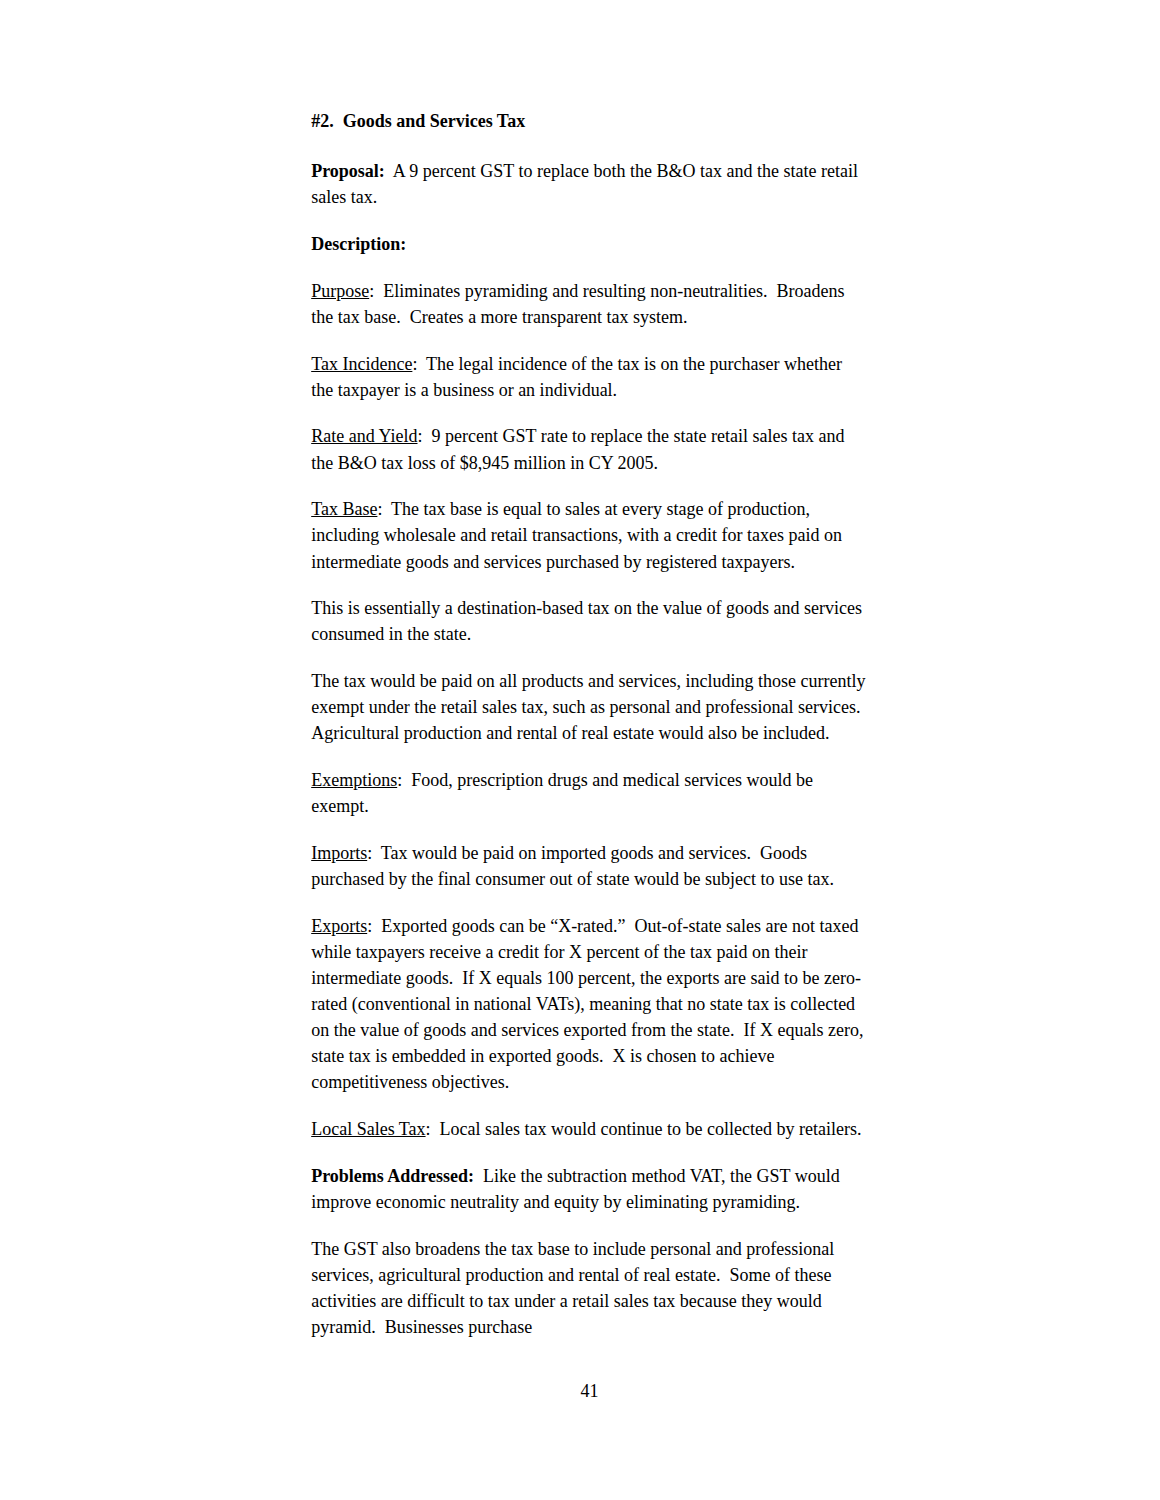#2. Goods and Services Tax
Proposal: A 9 percent GST to replace both the B&O tax and the state retail sales tax.
Description:
Purpose: Eliminates pyramiding and resulting non-neutralities. Broadens the tax base. Creates a more transparent tax system.
Tax Incidence: The legal incidence of the tax is on the purchaser whether the taxpayer is a business or an individual.
Rate and Yield: 9 percent GST rate to replace the state retail sales tax and the B&O tax loss of $8,945 million in CY 2005.
Tax Base: The tax base is equal to sales at every stage of production, including wholesale and retail transactions, with a credit for taxes paid on intermediate goods and services purchased by registered taxpayers.
This is essentially a destination-based tax on the value of goods and services consumed in the state.
The tax would be paid on all products and services, including those currently exempt under the retail sales tax, such as personal and professional services. Agricultural production and rental of real estate would also be included.
Exemptions: Food, prescription drugs and medical services would be exempt.
Imports: Tax would be paid on imported goods and services. Goods purchased by the final consumer out of state would be subject to use tax.
Exports: Exported goods can be “X-rated.” Out-of-state sales are not taxed while taxpayers receive a credit for X percent of the tax paid on their intermediate goods. If X equals 100 percent, the exports are said to be zero-rated (conventional in national VATs), meaning that no state tax is collected on the value of goods and services exported from the state. If X equals zero, state tax is embedded in exported goods. X is chosen to achieve competitiveness objectives.
Local Sales Tax: Local sales tax would continue to be collected by retailers.
Problems Addressed: Like the subtraction method VAT, the GST would improve economic neutrality and equity by eliminating pyramiding.
The GST also broadens the tax base to include personal and professional services, agricultural production and rental of real estate. Some of these activities are difficult to tax under a retail sales tax because they would pyramid. Businesses purchase
41